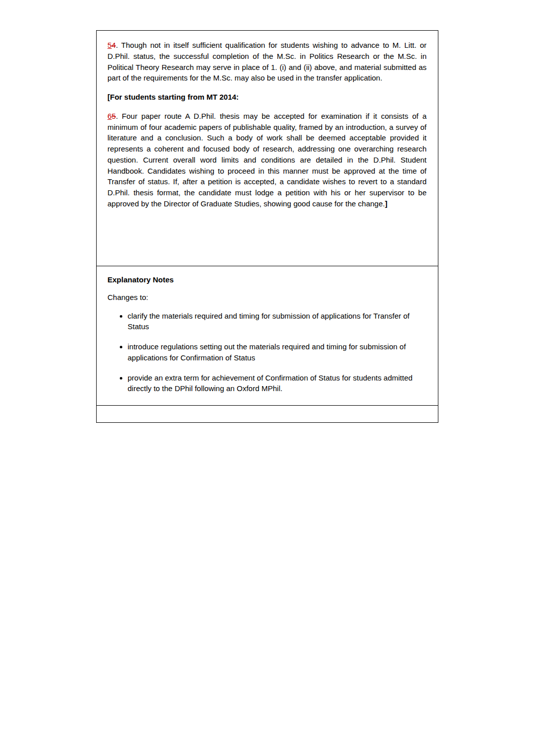54. Though not in itself sufficient qualification for students wishing to advance to M. Litt. or D.Phil. status, the successful completion of the M.Sc. in Politics Research or the M.Sc. in Political Theory Research may serve in place of 1. (i) and (ii) above, and material submitted as part of the requirements for the M.Sc. may also be used in the transfer application.
[For students starting from MT 2014:
65. Four paper route A D.Phil. thesis may be accepted for examination if it consists of a minimum of four academic papers of publishable quality, framed by an introduction, a survey of literature and a conclusion. Such a body of work shall be deemed acceptable provided it represents a coherent and focused body of research, addressing one overarching research question. Current overall word limits and conditions are detailed in the D.Phil. Student Handbook. Candidates wishing to proceed in this manner must be approved at the time of Transfer of status. If, after a petition is accepted, a candidate wishes to revert to a standard D.Phil. thesis format, the candidate must lodge a petition with his or her supervisor to be approved by the Director of Graduate Studies, showing good cause for the change.]
Explanatory Notes
Changes to:
clarify the materials required and timing for submission of applications for Transfer of Status
introduce regulations setting out the materials required and timing for submission of applications for Confirmation of Status
provide an extra term for achievement of Confirmation of Status for students admitted directly to the DPhil following an Oxford MPhil.